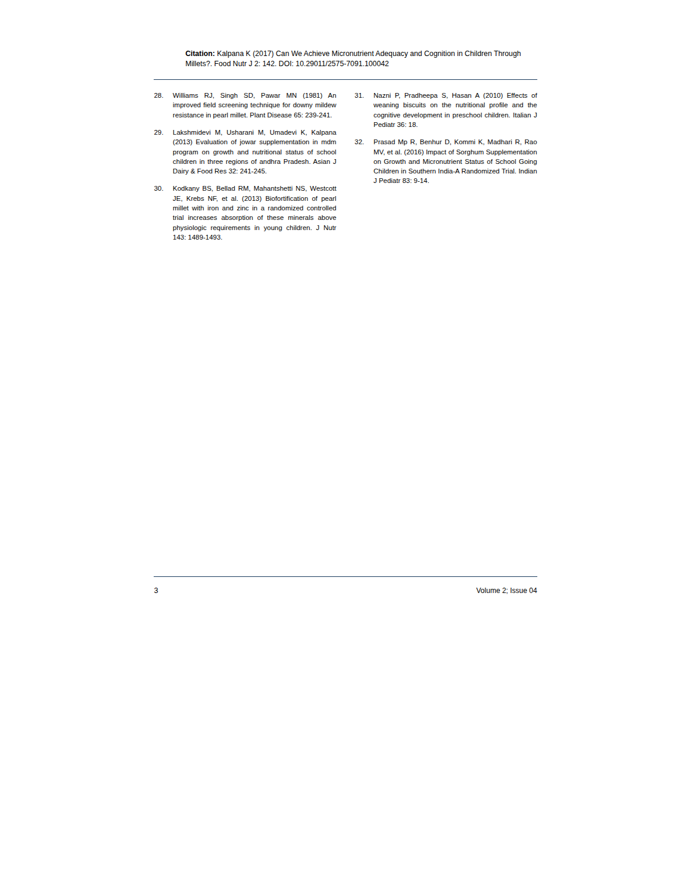Citation: Kalpana K (2017) Can We Achieve Micronutrient Adequacy and Cognition in Children Through Millets?. Food Nutr J 2: 142. DOI: 10.29011/2575-7091.100042
28. Williams RJ, Singh SD, Pawar MN (1981) An improved field screening technique for downy mildew resistance in pearl millet. Plant Disease 65: 239-241.
29. Lakshmidevi M, Usharani M, Umadevi K, Kalpana (2013) Evaluation of jowar supplementation in mdm program on growth and nutritional status of school children in three regions of andhra Pradesh. Asian J Dairy & Food Res 32: 241-245.
30. Kodkany BS, Bellad RM, Mahantshetti NS, Westcott JE, Krebs NF, et al. (2013) Biofortification of pearl millet with iron and zinc in a randomized controlled trial increases absorption of these minerals above physiologic requirements in young children. J Nutr 143: 1489-1493.
31. Nazni P, Pradheepa S, Hasan A (2010) Effects of weaning biscuits on the nutritional profile and the cognitive development in preschool children. Italian J Pediatr 36: 18.
32. Prasad Mp R, Benhur D, Kommi K, Madhari R, Rao MV, et al. (2016) Impact of Sorghum Supplementation on Growth and Micronutrient Status of School Going Children in Southern India-A Randomized Trial. Indian J Pediatr 83: 9-14.
3
Volume 2; Issue 04